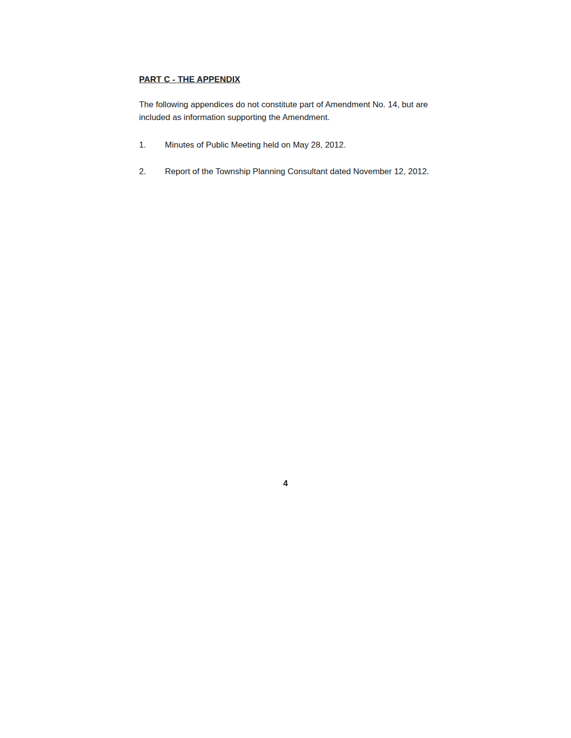PART C - THE APPENDIX
The following appendices do not constitute part of Amendment No. 14, but are included as information supporting the Amendment.
1. Minutes of Public Meeting held on May 28, 2012.
2. Report of the Township Planning Consultant dated November 12, 2012.
4